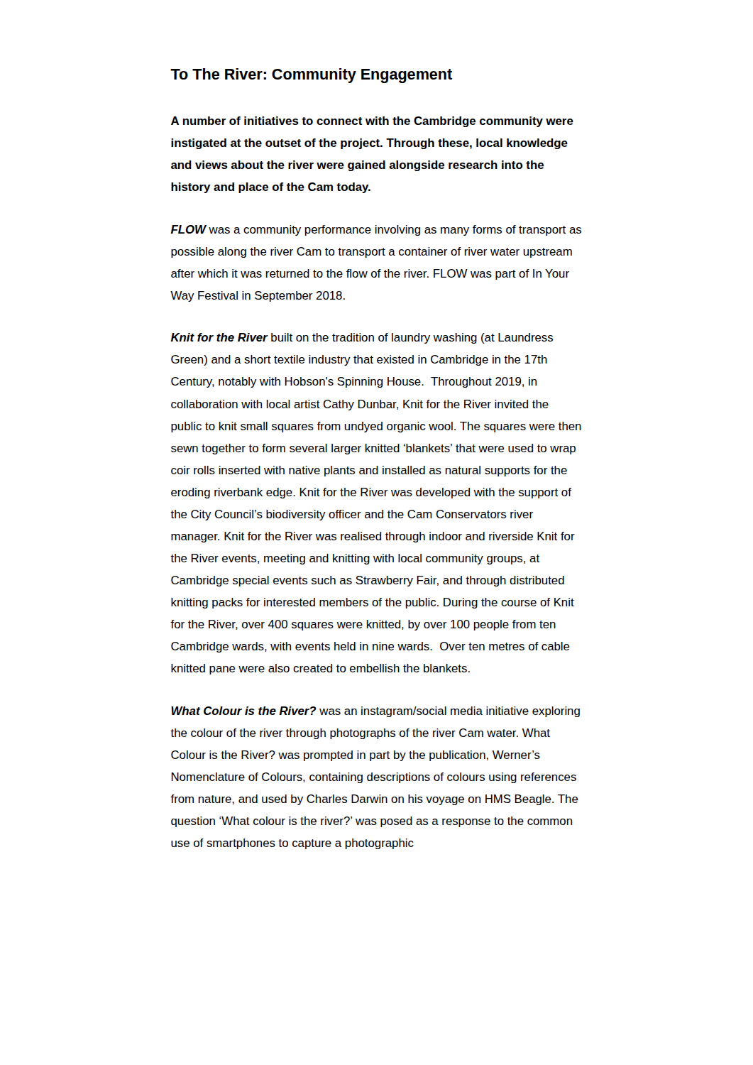To The River: Community Engagement
A number of initiatives to connect with the Cambridge community were instigated at the outset of the project. Through these, local knowledge and views about the river were gained alongside research into the history and place of the Cam today.
FLOW was a community performance involving as many forms of transport as possible along the river Cam to transport a container of river water upstream after which it was returned to the flow of the river. FLOW was part of In Your Way Festival in September 2018.
Knit for the River built on the tradition of laundry washing (at Laundress Green) and a short textile industry that existed in Cambridge in the 17th Century, notably with Hobson's Spinning House. Throughout 2019, in collaboration with local artist Cathy Dunbar, Knit for the River invited the public to knit small squares from undyed organic wool. The squares were then sewn together to form several larger knitted ‘blankets’ that were used to wrap coir rolls inserted with native plants and installed as natural supports for the eroding riverbank edge. Knit for the River was developed with the support of the City Council’s biodiversity officer and the Cam Conservators river manager. Knit for the River was realised through indoor and riverside Knit for the River events, meeting and knitting with local community groups, at Cambridge special events such as Strawberry Fair, and through distributed knitting packs for interested members of the public. During the course of Knit for the River, over 400 squares were knitted, by over 100 people from ten Cambridge wards, with events held in nine wards. Over ten metres of cable knitted pane were also created to embellish the blankets.
What Colour is the River? was an instagram/social media initiative exploring the colour of the river through photographs of the river Cam water. What Colour is the River? was prompted in part by the publication, Werner’s Nomenclature of Colours, containing descriptions of colours using references from nature, and used by Charles Darwin on his voyage on HMS Beagle. The question ‘What colour is the river?’ was posed as a response to the common use of smartphones to capture a photographic